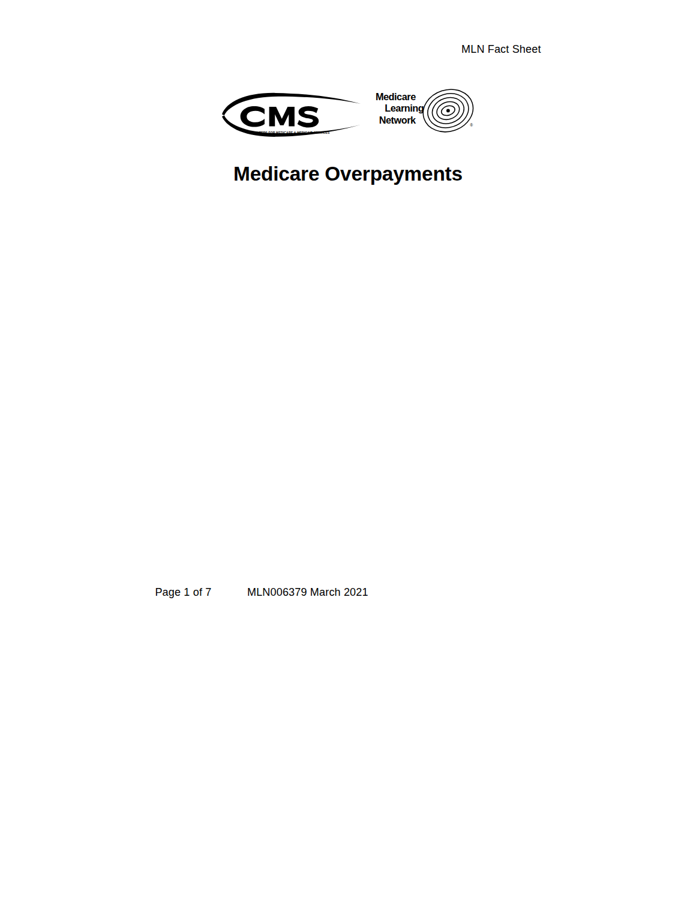MLN Fact Sheet
CENTERS FOR MEDICARE & MEDICAID SERVICES
Medicare Learning Network ®
Medicare Overpayments
Page 1 of 7 MLN006379 March 2021